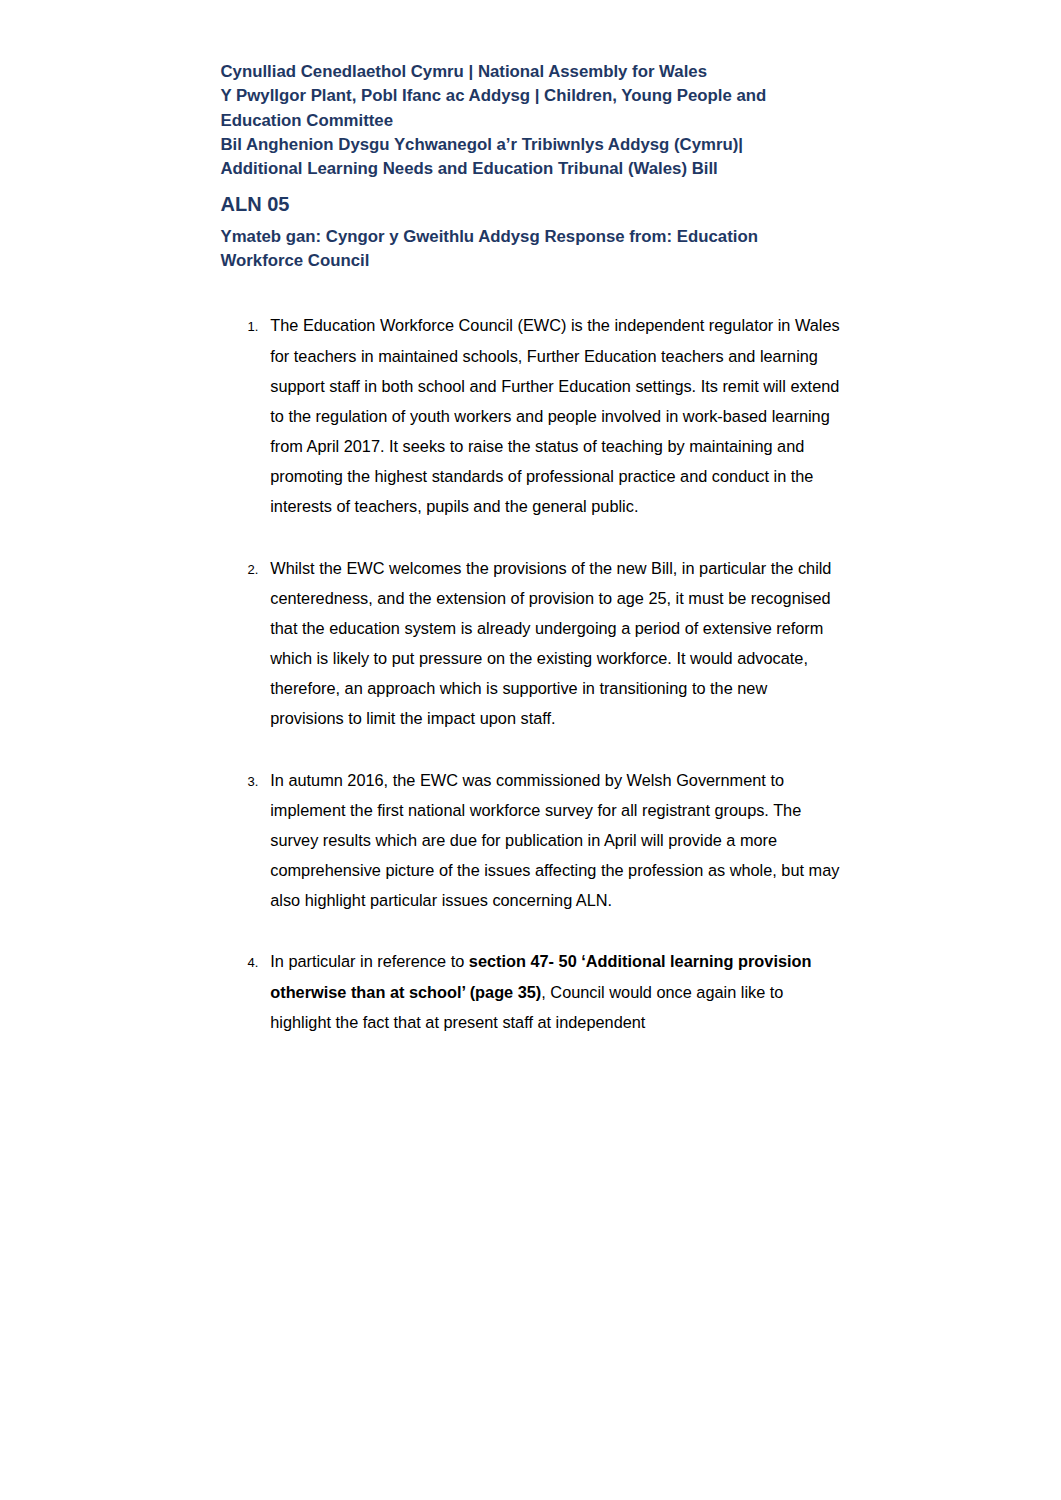Cynulliad Cenedlaethol Cymru | National Assembly for Wales Y Pwyllgor Plant, Pobl Ifanc ac Addysg | Children, Young People and Education Committee Bil Anghenion Dysgu Ychwanegol a’r Tribiwnlys Addysg (Cymru)| Additional Learning Needs and Education Tribunal (Wales) Bill
ALN 05
Ymateb gan: Cyngor y Gweithlu Addysg Response from: Education Workforce Council
The Education Workforce Council (EWC) is the independent regulator in Wales for teachers in maintained schools, Further Education teachers and learning support staff in both school and Further Education settings. Its remit will extend to the regulation of youth workers and people involved in work-based learning from April 2017. It seeks to raise the status of teaching by maintaining and promoting the highest standards of professional practice and conduct in the interests of teachers, pupils and the general public.
Whilst the EWC welcomes the provisions of the new Bill, in particular the child centeredness, and the extension of provision to age 25, it must be recognised that the education system is already undergoing a period of extensive reform which is likely to put pressure on the existing workforce. It would advocate, therefore, an approach which is supportive in transitioning to the new provisions to limit the impact upon staff.
In autumn 2016, the EWC was commissioned by Welsh Government to implement the first national workforce survey for all registrant groups. The survey results which are due for publication in April will provide a more comprehensive picture of the issues affecting the profession as whole, but may also highlight particular issues concerning ALN.
In particular in reference to section 47- 50 ‘Additional learning provision otherwise than at school’ (page 35), Council would once again like to highlight the fact that at present staff at independent